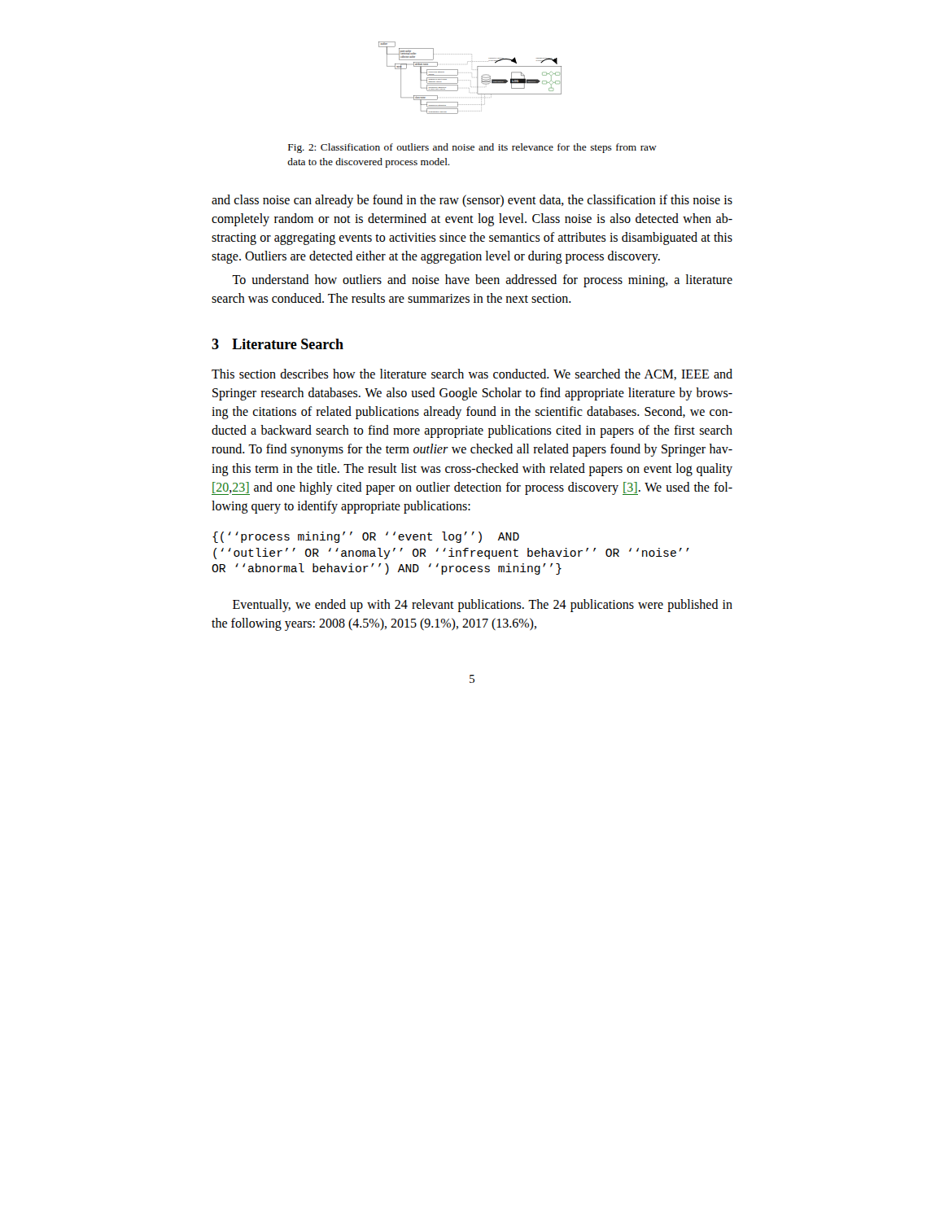outlier point outlier contextual outlier collective outlier noise attribute noise erroneous attribute values missing or don’t know attribute values incomplete attributes or don’t care values class noise mislabeled attributes contradictory labeling aggregation LOG discovery completely random or not random? unwanted/undesired or correct?
Fig. 2: Classification of outliers and noise and its relevance for the steps from raw data to the discovered process model.
and class noise can already be found in the raw (sensor) event data, the classification if this noise is completely random or not is determined at event log level. Class noise is also detected when abstracting or aggregating events to activities since the semantics of attributes is disambiguated at this stage. Outliers are detected either at the aggregation level or during process discovery.
To understand how outliers and noise have been addressed for process mining, a literature search was conduced. The results are summarizes in the next section.
3 Literature Search
This section describes how the literature search was conducted. We searched the ACM, IEEE and Springer research databases. We also used Google Scholar to find appropriate literature by browsing the citations of related publications already found in the scientific databases. Second, we conducted a backward search to find more appropriate publications cited in papers of the first search round. To find synonyms for the term outlier we checked all related papers found by Springer having this term in the title. The result list was cross-checked with related papers on event log quality [20,23] and one highly cited paper on outlier detection for process discovery [3]. We used the following query to identify appropriate publications:
{(‘‘process mining’’ OR ‘‘event log’’)  AND
(‘‘outlier’’ OR ‘‘anomaly’’ OR ‘‘infrequent behavior’’ OR ‘‘noise’’
OR ‘‘abnormal behavior’’) AND ‘‘process mining’’}
Eventually, we ended up with 24 relevant publications. The 24 publications were published in the following years: 2008 (4.5%), 2015 (9.1%), 2017 (13.6%),
5